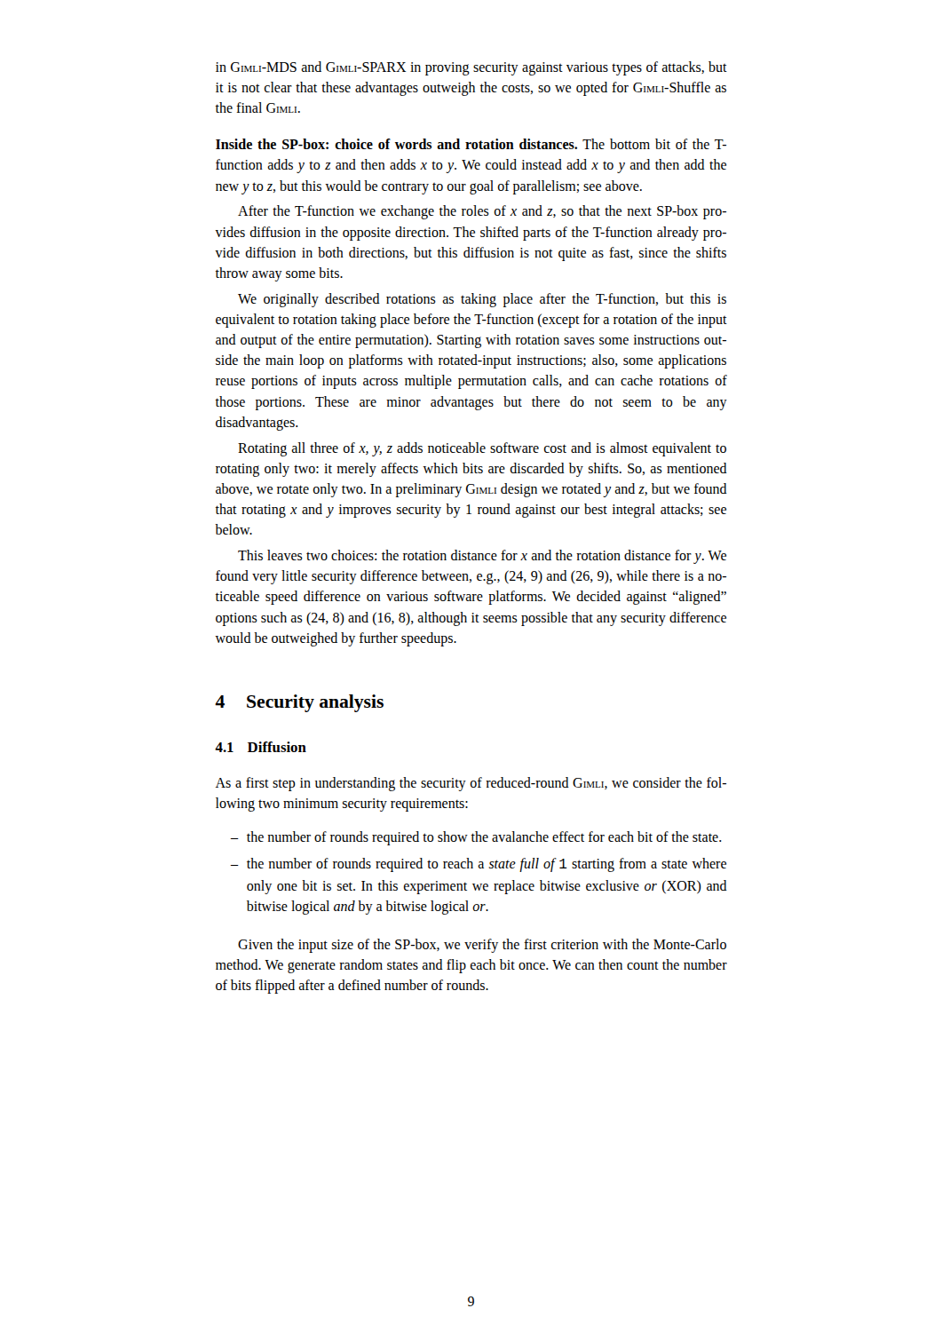in Gimli-MDS and Gimli-SPARX in proving security against various types of attacks, but it is not clear that these advantages outweigh the costs, so we opted for Gimli-Shuffle as the final Gimli.
Inside the SP-box: choice of words and rotation distances. The bottom bit of the T-function adds y to z and then adds x to y. We could instead add x to y and then add the new y to z, but this would be contrary to our goal of parallelism; see above.
After the T-function we exchange the roles of x and z, so that the next SP-box provides diffusion in the opposite direction. The shifted parts of the T-function already provide diffusion in both directions, but this diffusion is not quite as fast, since the shifts throw away some bits.
We originally described rotations as taking place after the T-function, but this is equivalent to rotation taking place before the T-function (except for a rotation of the input and output of the entire permutation). Starting with rotation saves some instructions outside the main loop on platforms with rotated-input instructions; also, some applications reuse portions of inputs across multiple permutation calls, and can cache rotations of those portions. These are minor advantages but there do not seem to be any disadvantages.
Rotating all three of x, y, z adds noticeable software cost and is almost equivalent to rotating only two: it merely affects which bits are discarded by shifts. So, as mentioned above, we rotate only two. In a preliminary Gimli design we rotated y and z, but we found that rotating x and y improves security by 1 round against our best integral attacks; see below.
This leaves two choices: the rotation distance for x and the rotation distance for y. We found very little security difference between, e.g., (24, 9) and (26, 9), while there is a noticeable speed difference on various software platforms. We decided against “aligned” options such as (24, 8) and (16, 8), although it seems possible that any security difference would be outweighed by further speedups.
4 Security analysis
4.1 Diffusion
As a first step in understanding the security of reduced-round Gimli, we consider the following two minimum security requirements:
the number of rounds required to show the avalanche effect for each bit of the state.
the number of rounds required to reach a state full of 1 starting from a state where only one bit is set. In this experiment we replace bitwise exclusive or (XOR) and bitwise logical and by a bitwise logical or.
Given the input size of the SP-box, we verify the first criterion with the Monte-Carlo method. We generate random states and flip each bit once. We can then count the number of bits flipped after a defined number of rounds.
9